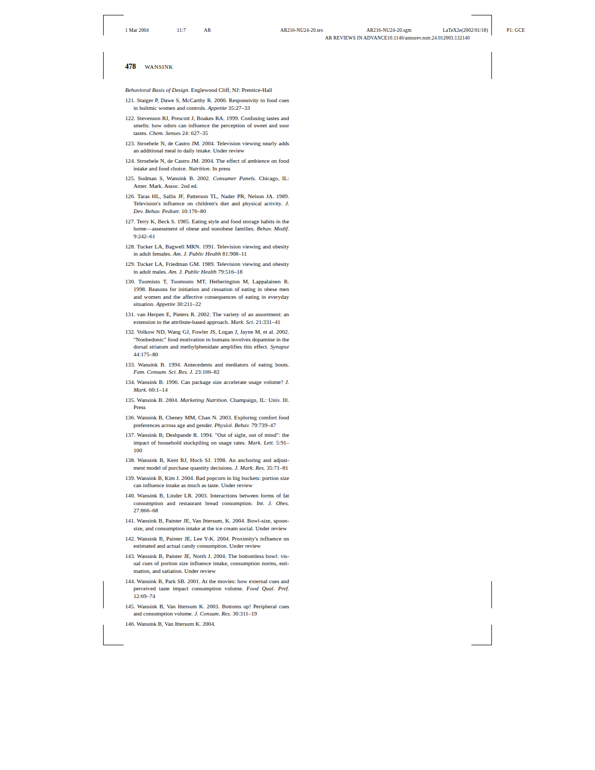1 Mar 200411:7 AR AR216-NU24-20.tex AR216-NU24-20.sgm LaTeX2e(2002/01/18) P1: GCE
AR REVIEWS IN ADVANCE10.1146/annurev.nutr.24.012003.132140
478 WANSINK
Behavioral Basis of Design. Englewood Cliff, NJ: Prentice-Hall
121. Staiger P, Dawe S, McCarthy R. 2000. Responsivity to food cues in bulimic women and controls. Appetite 35:27–33
122. Stevenson RJ, Prescott J, Boakes RA. 1999. Confusing tastes and smells: how odors can influence the perception of sweet and sour tastes. Chem. Senses 24: 627–35
123. Stroebele N, de Castro JM. 2004. Television viewing nearly adds an additional meal to daily intake. Under review
124. Stroebele N, de Castro JM. 2004. The effect of ambience on food intake and food choice. Nutrition. In press
125. Sudman S, Wansink B. 2002. Consumer Panels. Chicago, IL: Amer. Mark. Assoc. 2nd ed.
126. Taras HL, Sallis JF, Patterson TL, Nader PR, Nelson JA. 1989. Television's influence on children's diet and physical activity. J. Dev. Behav. Pediatr. 10:176–80
127. Terry K, Beck S. 1985. Eating style and food storage habits in the home—assessment of obese and nonobese families. Behav. Modif. 9:242–61
128. Tucker LA, Bagwell MRN. 1991. Television viewing and obesity in adult females. Am. J. Public Health 81:908–11
129. Tucker LA, Friedman GM. 1989. Television viewing and obesity in adult males. Am. J. Public Health 79:516–18
130. Tuomisto T, Tuomosto MT, Hetherington M, Lappalainen R. 1998. Reasons for initiation and cessation of eating in obese men and women and the affective consequences of eating in everyday situation. Appetite 30:211–22
131. van Herpen E, Pieters R. 2002. The variety of an assortment: an extension to the attribute-based approach. Mark. Sci. 21:331–41
132. Volkow ND, Wang GJ, Fowler JS, Logan J, Jayne M, et al. 2002. "Nonhedonic" food motivation in humans involves dopamine in the dorsal striatum and methylphenidate amplifies this effect. Synapse 44:175–80
133. Wansink B. 1994. Antecedents and mediators of eating bouts. Fam. Consum. Sci. Res. J. 23:166–82
134. Wansink B. 1996. Can package size accelerate usage volume? J. Mark. 60:1–14
135. Wansink B. 2004. Marketing Nutrition. Champaign, IL: Univ. Ill. Press
136. Wansink B, Cheney MM, Chan N. 2003. Exploring comfort food preferences across age and gender. Physiol. Behav. 79:739–47
137. Wansink B, Deshpande R. 1994. "Out of sight, out of mind": the impact of household stockpiling on usage rates. Mark. Lett. 5:91–100
138. Wansink B, Kent RJ, Hoch SJ. 1998. An anchoring and adjustment model of purchase quantity decisions. J. Mark. Res. 35:71–81
139. Wansink B, Kim J. 2004. Bad popcorn in big buckets: portion size can influence intake as much as taste. Under review
140. Wansink B, Linder LR. 2003. Interactions between forms of fat consumption and restaurant bread consumption. Int. J. Obes. 27:866–68
141. Wansink B, Painter JE, Van Ittersum, K. 2004. Bowl-size, spoon-size, and consumption intake at the ice cream social. Under review
142. Wansink B, Painter JE, Lee Y-K. 2004. Proximity's influence on estimated and actual candy consumption. Under review
143. Wansink B, Painter JE, North J. 2004. The bottomless bowl: visual cues of portion size influence intake, consumption norms, estimation, and satiation. Under review
144. Wansink B, Park SB. 2001. At the movies: how external cues and perceived taste impact consumption volume. Food Qual. Pref. 12:69–74
145. Wansink B, Van Ittersum K. 2003. Bottoms up! Peripheral cues and consumption volume. J. Consum. Res. 30:311–19
146. Wansink B, Van Ittersum K. 2004.